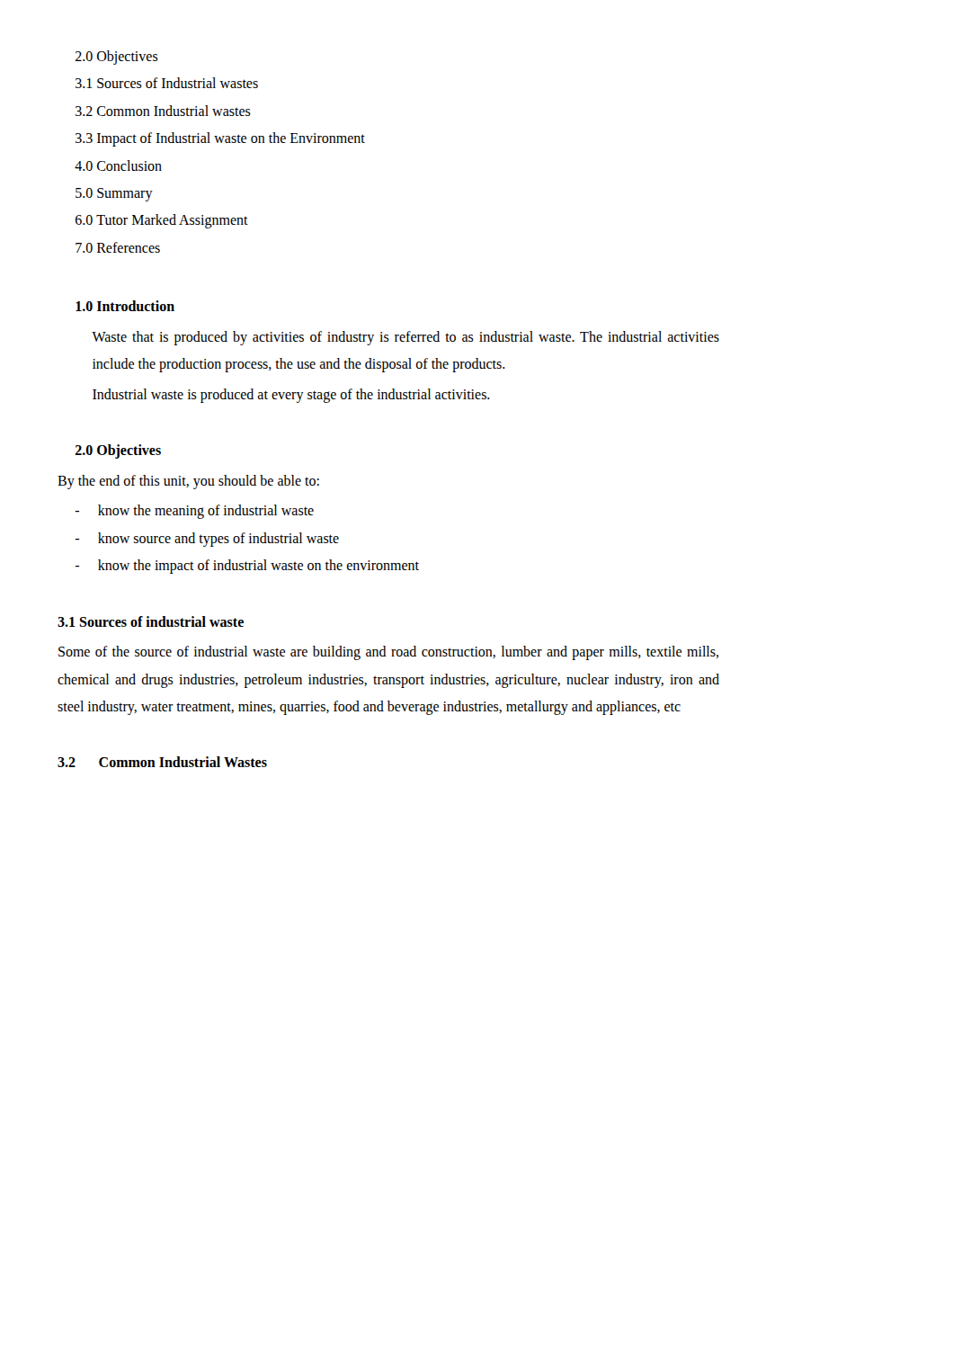2.0 Objectives
3.1 Sources of Industrial wastes
3.2 Common Industrial wastes
3.3 Impact of Industrial waste on the Environment
4.0 Conclusion
5.0 Summary
6.0 Tutor Marked Assignment
7.0 References
1.0 Introduction
Waste that is produced by activities of industry is referred to as industrial waste. The industrial activities include the production process, the use and the disposal of the products.
Industrial waste is produced at every stage of the industrial activities.
2.0 Objectives
By the end of this unit, you should be able to:
know the meaning of industrial waste
know source and types of industrial waste
know the impact of industrial waste on the environment
3.1 Sources of industrial waste
Some of the source of industrial waste are building and road construction, lumber and paper mills, textile mills, chemical and drugs industries, petroleum industries, transport industries, agriculture, nuclear industry, iron and steel industry, water treatment, mines, quarries, food and beverage industries, metallurgy and appliances, etc
3.2 Common Industrial Wastes